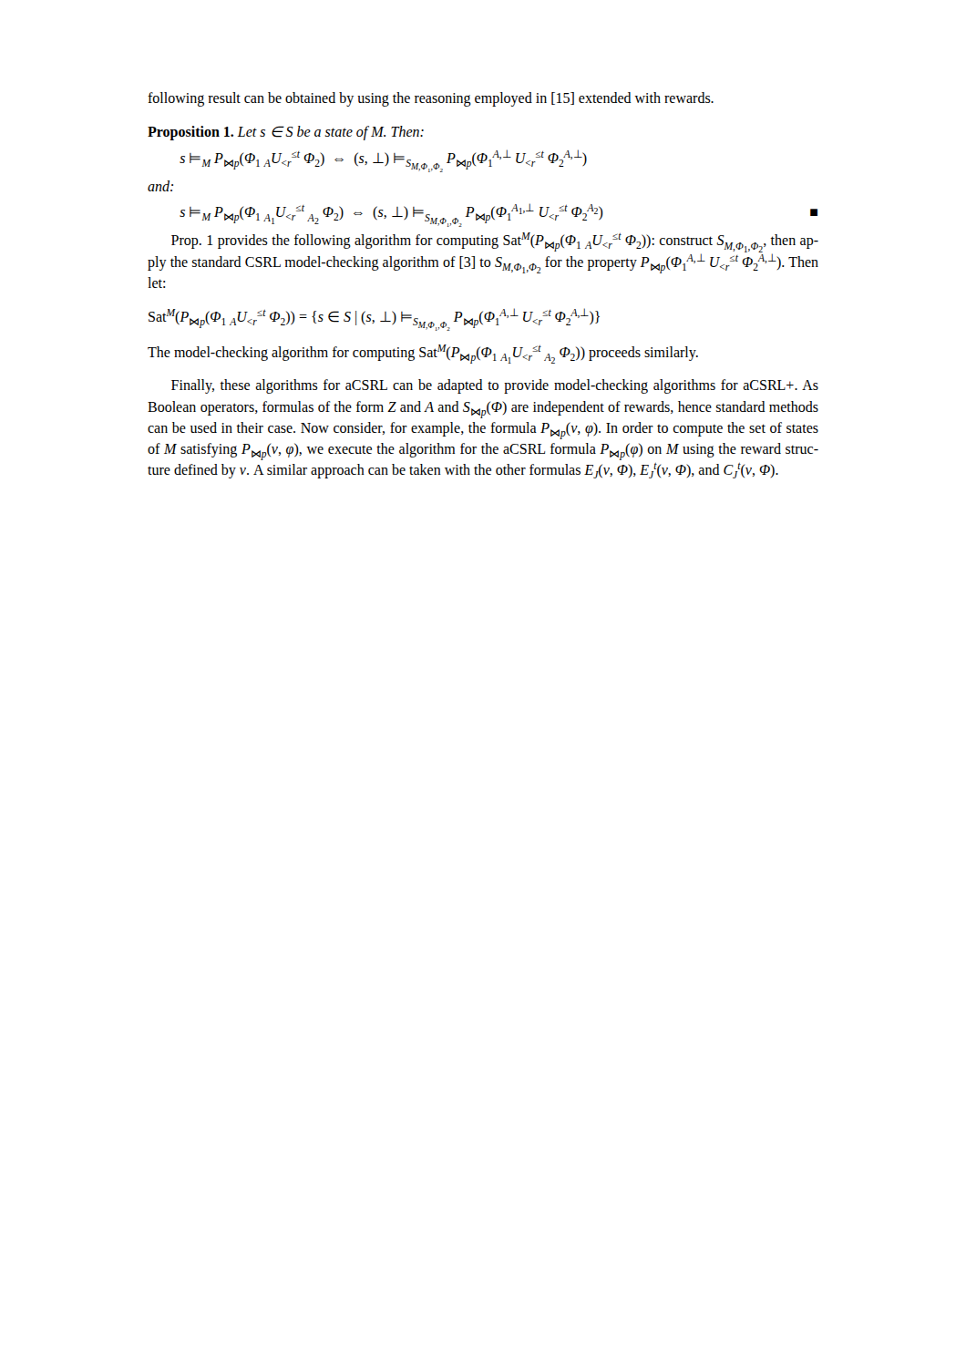following result can be obtained by using the reasoning employed in [15] extended with rewards.
Proposition 1. Let s ∈ S be a state of M. Then:
s ⊨M P⋈p(Φ1 AU<r≤t Φ2) ⇔ (s, ⊥) ⊨SM,Φ1,Φ2 P⋈p(Φ1A,⊥ U<r≤t Φ2A,⊥)
and:
s ⊨M P⋈p(Φ1 A1U<r≤t A2 Φ2) ⇔ (s, ⊥) ⊨SM,Φ1,Φ2 P⋈p(Φ1A1,⊥ U<r≤t Φ2A2) ■
Prop. 1 provides the following algorithm for computing SatM(P⋈p(Φ1 AU<r≤t Φ2)): construct SM,Φ1,Φ2, then apply the standard CSRL model-checking algorithm of [3] to SM,Φ1,Φ2 for the property P⋈p(Φ1A,⊥ U<r≤t Φ2A,⊥). Then let:
SatM(P⋈p(Φ1 AU<r≤t Φ2)) = {s ∈ S | (s, ⊥) ⊨SM,Φ1,Φ2 P⋈p(Φ1A,⊥ U<r≤t Φ2A,⊥)}
The model-checking algorithm for computing SatM(P⋈p(Φ1 A1U<r≤t A2 Φ2)) proceeds similarly.
Finally, these algorithms for aCSRL can be adapted to provide model-checking algorithms for aCSRL+. As Boolean operators, formulas of the form Z and A and S⋈p(Φ) are independent of rewards, hence standard methods can be used in their case. Now consider, for example, the formula P⋈p(ν, φ). In order to compute the set of states of M satisfying P⋈p(ν, φ), we execute the algorithm for the aCSRL formula P⋈p(φ) on M using the reward structure defined by ν. A similar approach can be taken with the other formulas EJ(ν, Φ), EJt(ν, Φ), and CJt(ν, Φ).